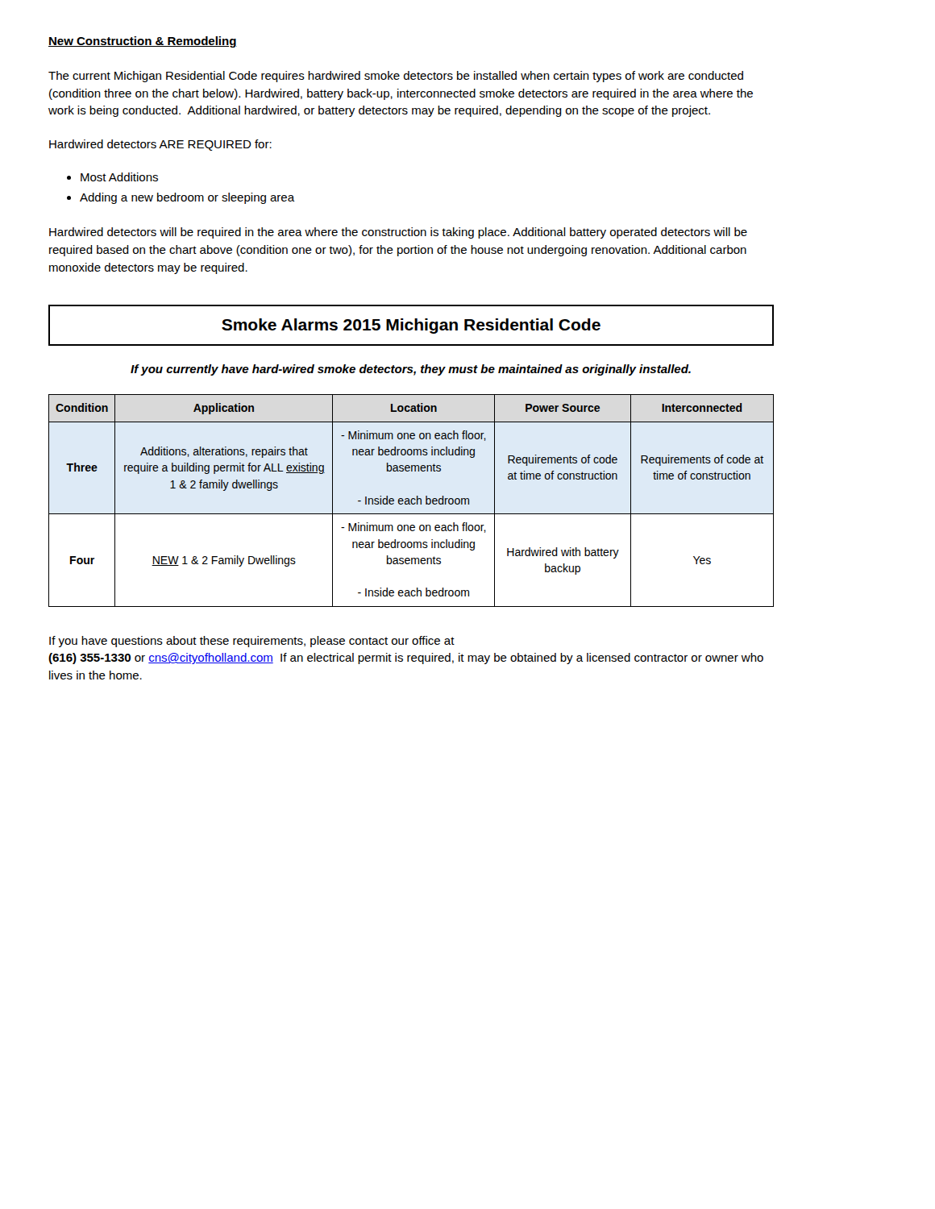New Construction & Remodeling
The current Michigan Residential Code requires hardwired smoke detectors be installed when certain types of work are conducted (condition three on the chart below). Hardwired, battery back-up, interconnected smoke detectors are required in the area where the work is being conducted. Additional hardwired, or battery detectors may be required, depending on the scope of the project.
Hardwired detectors ARE REQUIRED for:
Most Additions
Adding a new bedroom or sleeping area
Hardwired detectors will be required in the area where the construction is taking place. Additional battery operated detectors will be required based on the chart above (condition one or two), for the portion of the house not undergoing renovation. Additional carbon monoxide detectors may be required.
Smoke Alarms 2015 Michigan Residential Code
If you currently have hard-wired smoke detectors, they must be maintained as originally installed.
| Condition | Application | Location | Power Source | Interconnected |
| --- | --- | --- | --- | --- |
| Three | Additions, alterations, repairs that require a building permit for ALL existing 1 & 2 family dwellings | - Minimum one on each floor, near bedrooms including basements - Inside each bedroom | Requirements of code at time of construction | Requirements of code at time of construction |
| Four | NEW 1 & 2 Family Dwellings | - Minimum one on each floor, near bedrooms including basements - Inside each bedroom | Hardwired with battery backup | Yes |
If you have questions about these requirements, please contact our office at
(616) 355-1330 or cns@cityofholland.com If an electrical permit is required, it may be obtained by a licensed contractor or owner who lives in the home.